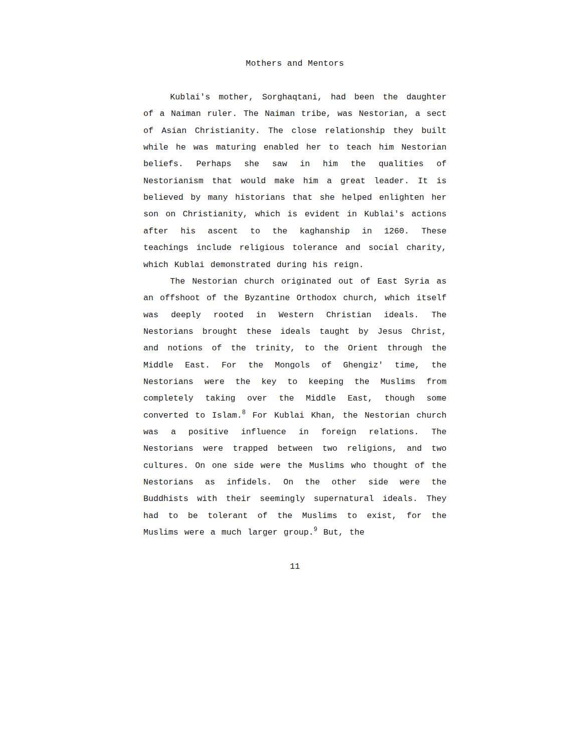Mothers and Mentors
Kublai's mother, Sorghaqtani, had been the daughter of a Naiman ruler. The Naiman tribe, was Nestorian, a sect of Asian Christianity. The close relationship they built while he was maturing enabled her to teach him Nestorian beliefs. Perhaps she saw in him the qualities of Nestorianism that would make him a great leader. It is believed by many historians that she helped enlighten her son on Christianity, which is evident in Kublai's actions after his ascent to the kaghanship in 1260. These teachings include religious tolerance and social charity, which Kublai demonstrated during his reign.
The Nestorian church originated out of East Syria as an offshoot of the Byzantine Orthodox church, which itself was deeply rooted in Western Christian ideals. The Nestorians brought these ideals taught by Jesus Christ, and notions of the trinity, to the Orient through the Middle East. For the Mongols of Ghengiz' time, the Nestorians were the key to keeping the Muslims from completely taking over the Middle East, though some converted to Islam.8 For Kublai Khan, the Nestorian church was a positive influence in foreign relations. The Nestorians were trapped between two religions, and two cultures. On one side were the Muslims who thought of the Nestorians as infidels. On the other side were the Buddhists with their seemingly supernatural ideals. They had to be tolerant of the Muslims to exist, for the Muslims were a much larger group.9 But, the
11